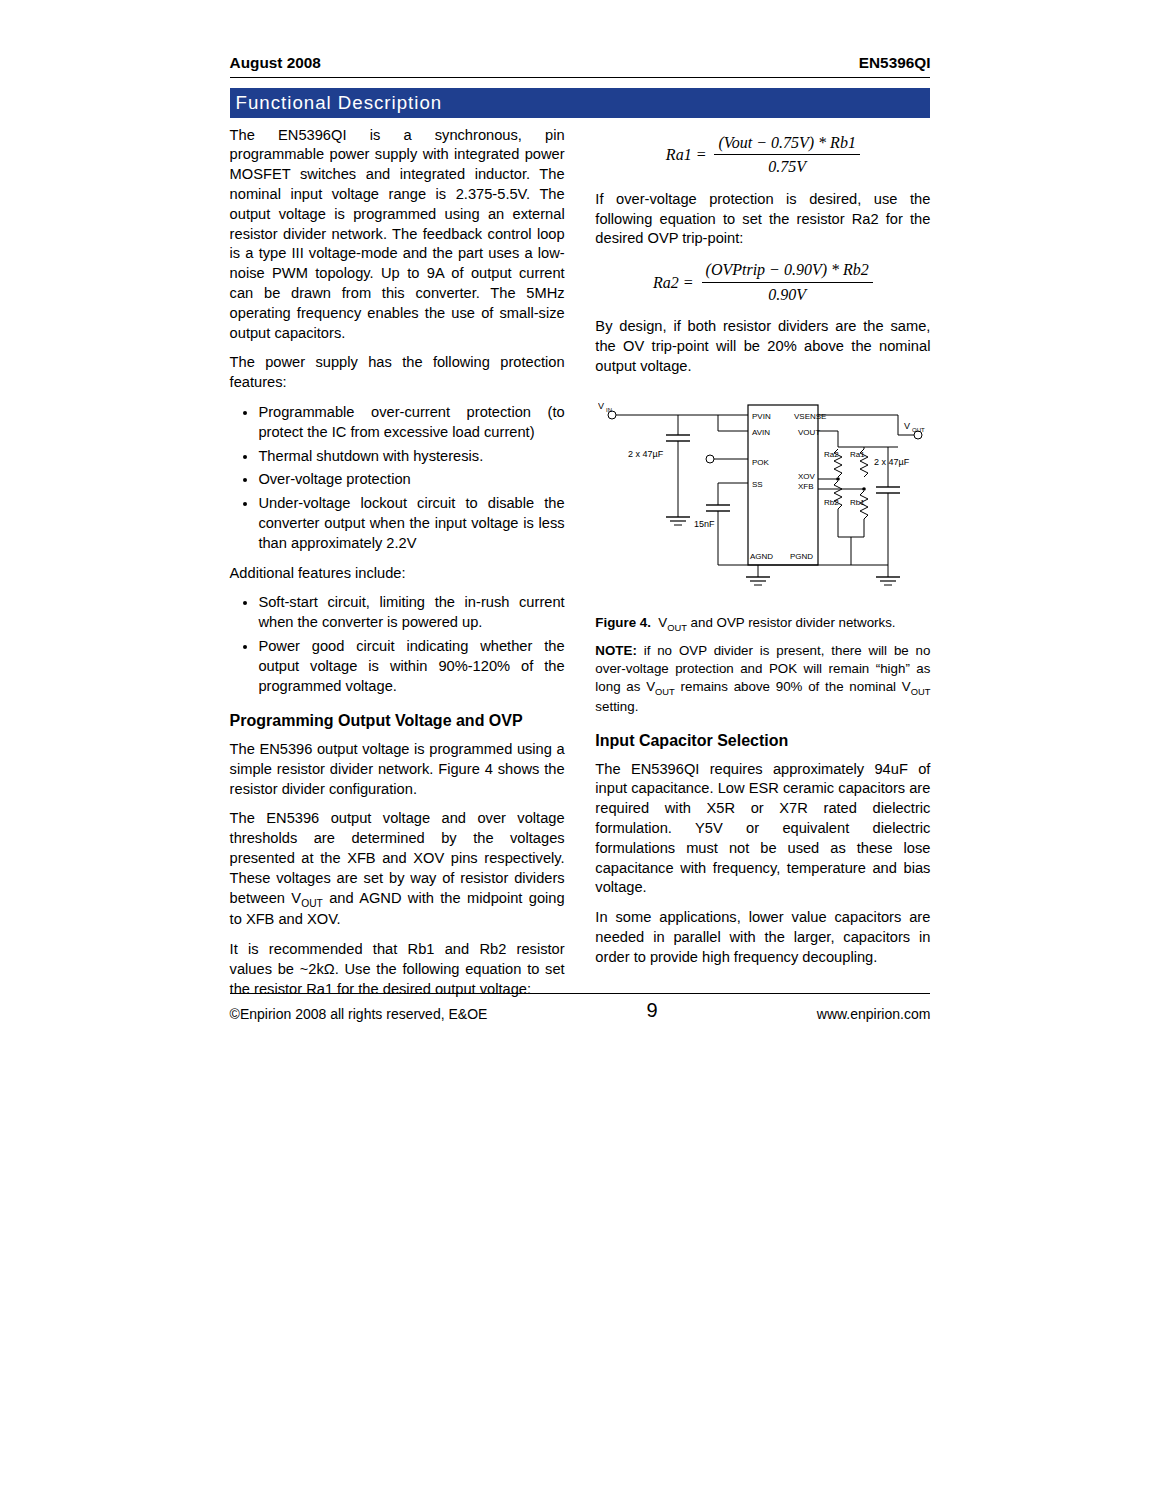August 2008 EN5396QI
Functional Description
The EN5396QI is a synchronous, pin programmable power supply with integrated power MOSFET switches and integrated inductor. The nominal input voltage range is 2.375-5.5V. The output voltage is programmed using an external resistor divider network. The feedback control loop is a type III voltage-mode and the part uses a low-noise PWM topology. Up to 9A of output current can be drawn from this converter. The 5MHz operating frequency enables the use of small-size output capacitors.
The power supply has the following protection features:
Programmable over-current protection (to protect the IC from excessive load current)
Thermal shutdown with hysteresis.
Over-voltage protection
Under-voltage lockout circuit to disable the converter output when the input voltage is less than approximately 2.2V
Additional features include:
Soft-start circuit, limiting the in-rush current when the converter is powered up.
Power good circuit indicating whether the output voltage is within 90%-120% of the programmed voltage.
Programming Output Voltage and OVP
The EN5396 output voltage is programmed using a simple resistor divider network. Figure 4 shows the resistor divider configuration.
The EN5396 output voltage and over voltage thresholds are determined by the voltages presented at the XFB and XOV pins respectively. These voltages are set by way of resistor dividers between VOUT and AGND with the midpoint going to XFB and XOV.
It is recommended that Rb1 and Rb2 resistor values be ~2kΩ. Use the following equation to set the resistor Ra1 for the desired output voltage:
Ra1 = (Vout − 0.75V) * Rb1 0.75V
If over-voltage protection is desired, use the following equation to set the resistor Ra2 for the desired OVP trip-point:
Ra2 = (OVPtrip − 0.90V) * Rb2 0.90V
By design, if both resistor dividers are the same, the OV trip-point will be 20% above the nominal output voltage.
PVIN AVIN POK SS AGND VSENSE VOUT XOV XFB PGND V IN 2 x 47µF 15nF V OUT Ra2 Ra1 Rb2 Rb1 2 x 47µF
Figure 4. VOUT and OVP resistor divider networks.
NOTE: if no OVP divider is present, there will be no over-voltage protection and POK will remain “high” as long as VOUT remains above 90% of the nominal VOUT setting.
Input Capacitor Selection
The EN5396QI requires approximately 94uF of input capacitance. Low ESR ceramic capacitors are required with X5R or X7R rated dielectric formulation. Y5V or equivalent dielectric formulations must not be used as these lose capacitance with frequency, temperature and bias voltage.
In some applications, lower value capacitors are needed in parallel with the larger, capacitors in order to provide high frequency decoupling.
©Enpirion 2008 all rights reserved, E&OE 9 www.enpirion.com